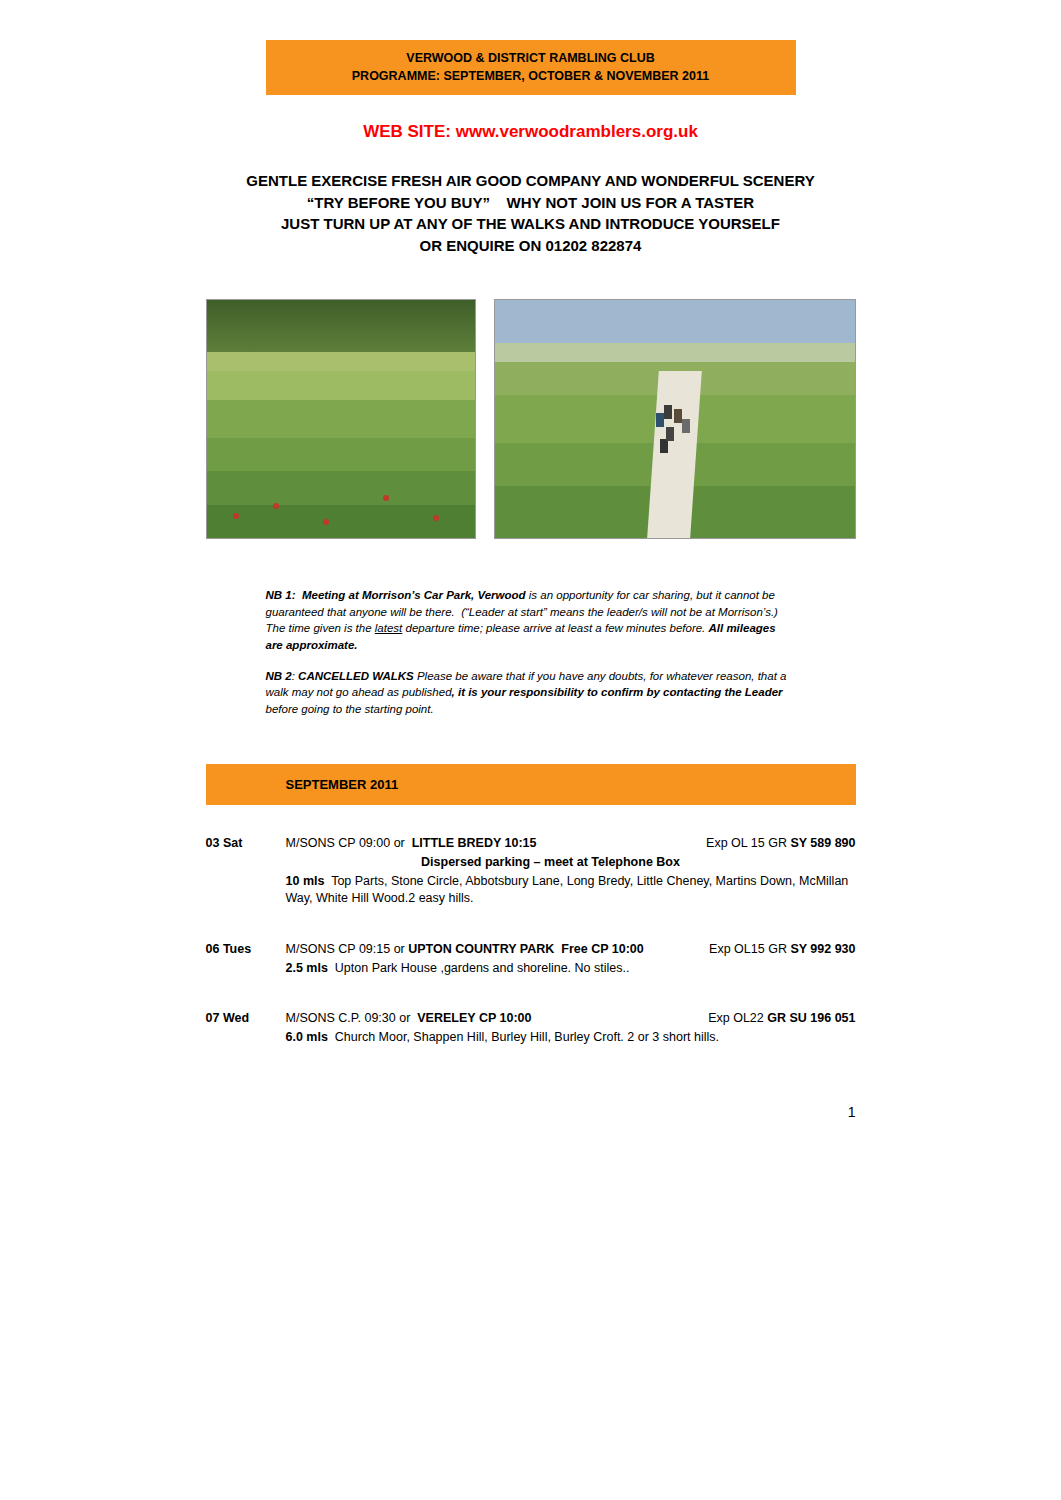VERWOOD & DISTRICT RAMBLING CLUB
PROGRAMME: SEPTEMBER, OCTOBER & NOVEMBER 2011
WEB SITE: www.verwoodramblers.org.uk
GENTLE EXERCISE FRESH AIR GOOD COMPANY AND WONDERFUL SCENERY
“TRY BEFORE YOU BUY” WHY NOT JOIN US FOR A TASTER
JUST TURN UP AT ANY OF THE WALKS AND INTRODUCE YOURSELF
OR ENQUIRE ON 01202 822874
NB 1: Meeting at Morrison’s Car Park, Verwood is an opportunity for car sharing, but it cannot be guaranteed that anyone will be there. (“Leader at start” means the leader/s will not be at Morrison’s.) The time given is the latest departure time; please arrive at least a few minutes before. All mileages are approximate.
NB 2: CANCELLED WALKS Please be aware that if you have any doubts, for whatever reason, that a walk may not go ahead as published, it is your responsibility to confirm by contacting the Leader before going to the starting point.
SEPTEMBER 2011
03 Sat
Exp OL 15 GR SY 589 890 M/SONS CP 09:00 or LITTLE BREDY 10:15
Dispersed parking – meet at Telephone Box
10 mls Top Parts, Stone Circle, Abbotsbury Lane, Long Bredy, Little Cheney, Martins Down, McMillan Way, White Hill Wood.2 easy hills.
06 Tues
Exp OL15 GR SY 992 930 M/SONS CP 09:15 or UPTON COUNTRY PARK Free CP 10:00
2.5 mls Upton Park House ,gardens and shoreline. No stiles..
07 Wed
Exp OL22 GR SU 196 051 M/SONS C.P. 09:30 or VERELEY CP 10:00
6.0 mls Church Moor, Shappen Hill, Burley Hill, Burley Croft. 2 or 3 short hills.
1